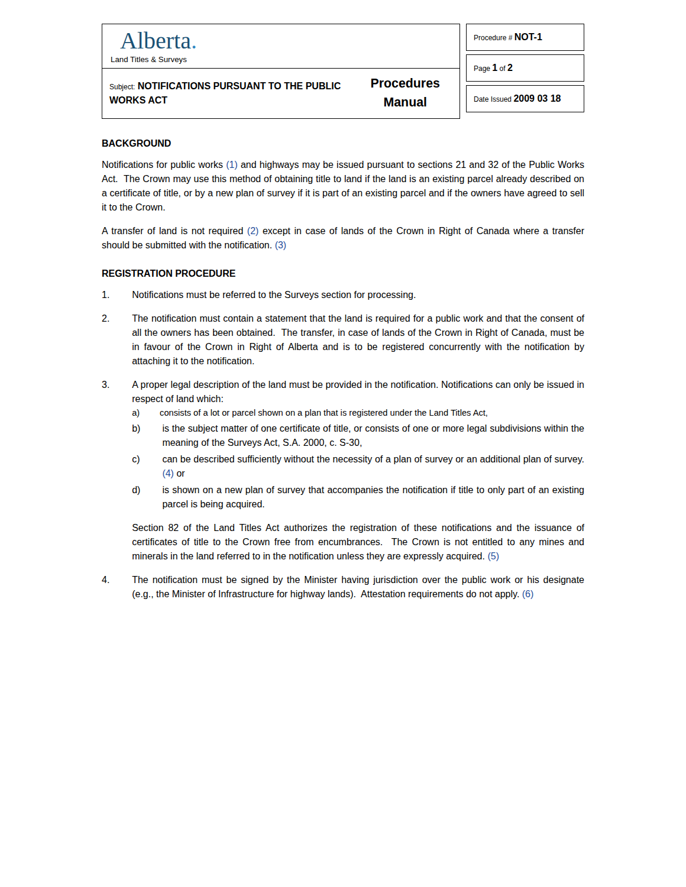Alberta.
Land Titles & Surveys
Subject: NOTIFICATIONS PURSUANT TO THE PUBLIC WORKS ACT
Procedures Manual
Procedure # NOT-1
Page 1 of 2
Date Issued 2009 03 18
BACKGROUND
Notifications for public works (1) and highways may be issued pursuant to sections 21 and 32 of the Public Works Act. The Crown may use this method of obtaining title to land if the land is an existing parcel already described on a certificate of title, or by a new plan of survey if it is part of an existing parcel and if the owners have agreed to sell it to the Crown.
A transfer of land is not required (2) except in case of lands of the Crown in Right of Canada where a transfer should be submitted with the notification. (3)
REGISTRATION PROCEDURE
Notifications must be referred to the Surveys section for processing.
The notification must contain a statement that the land is required for a public work and that the consent of all the owners has been obtained. The transfer, in case of lands of the Crown in Right of Canada, must be in favour of the Crown in Right of Alberta and is to be registered concurrently with the notification by attaching it to the notification.
A proper legal description of the land must be provided in the notification. Notifications can only be issued in respect of land which:
consists of a lot or parcel shown on a plan that is registered under the Land Titles Act,
is the subject matter of one certificate of title, or consists of one or more legal subdivisions within the meaning of the Surveys Act, S.A. 2000, c. S-30,
can be described sufficiently without the necessity of a plan of survey or an additional plan of survey. (4) or
is shown on a new plan of survey that accompanies the notification if title to only part of an existing parcel is being acquired.
Section 82 of the Land Titles Act authorizes the registration of these notifications and the issuance of certificates of title to the Crown free from encumbrances. The Crown is not entitled to any mines and minerals in the land referred to in the notification unless they are expressly acquired. (5)
The notification must be signed by the Minister having jurisdiction over the public work or his designate (e.g., the Minister of Infrastructure for highway lands). Attestation requirements do not apply. (6)